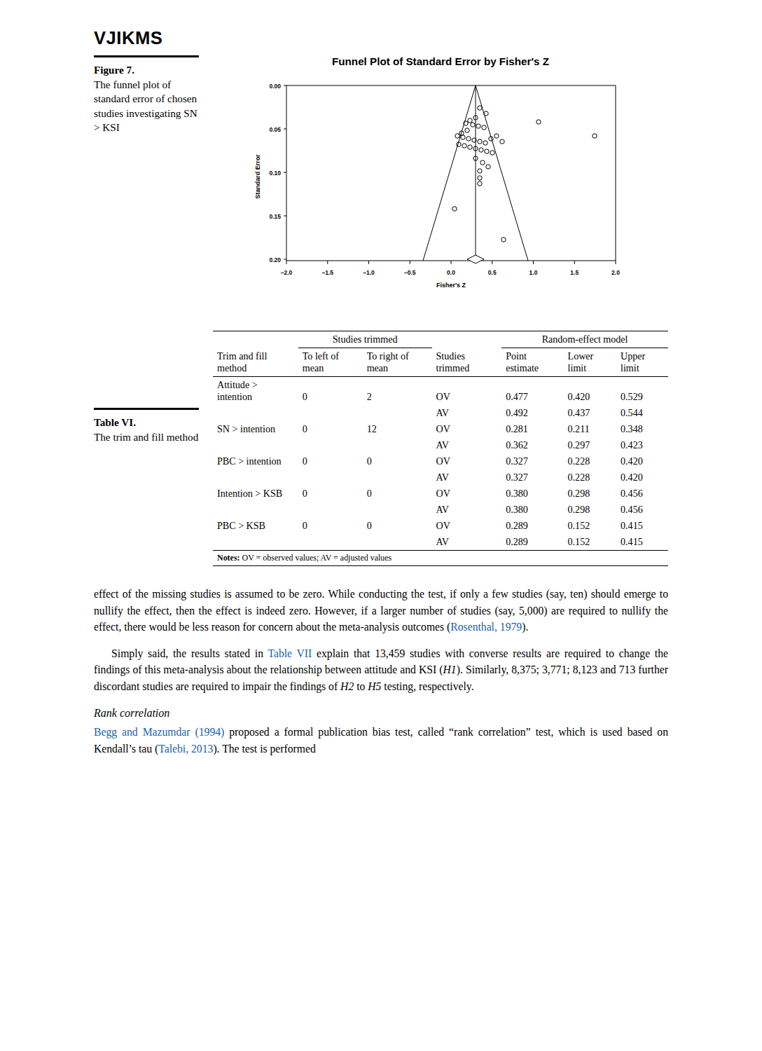VJIKMS
Figure 7.
The funnel plot of standard error of chosen studies investigating SN > KSI
Funnel Plot of Standard Error by Fisher's Z
0.00 0.05 0.10 0.15 0.20 Standard Error –2.0 –1.5 –1.0 –0.5 0.0 0.5 1.0 1.5 2.0 Fisher's Z
Table VI.
The trim and fill method
| | Studies trimmed | | Random-effect model |
| --- | --- | --- | --- |
| Trim and fill method | To left of mean | To right of mean | Studies trimmed | Point estimate | Lower limit | Upper limit |
| Attitude > intention | 0 | 2 | OV | 0.477 | 0.420 | 0.529 |
| | | | AV | 0.492 | 0.437 | 0.544 |
| SN > intention | 0 | 12 | OV | 0.281 | 0.211 | 0.348 |
| | | | AV | 0.362 | 0.297 | 0.423 |
| PBC > intention | 0 | 0 | OV | 0.327 | 0.228 | 0.420 |
| | | | AV | 0.327 | 0.228 | 0.420 |
| Intention > KSB | 0 | 0 | OV | 0.380 | 0.298 | 0.456 |
| | | | AV | 0.380 | 0.298 | 0.456 |
| PBC > KSB | 0 | 0 | OV | 0.289 | 0.152 | 0.415 |
| | | | AV | 0.289 | 0.152 | 0.415 |
| Notes: OV = observed values; AV = adjusted values |
effect of the missing studies is assumed to be zero. While conducting the test, if only a few studies (say, ten) should emerge to nullify the effect, then the effect is indeed zero. However, if a larger number of studies (say, 5,000) are required to nullify the effect, there would be less reason for concern about the meta-analysis outcomes (Rosenthal, 1979).
Simply said, the results stated in Table VII explain that 13,459 studies with converse results are required to change the findings of this meta-analysis about the relationship between attitude and KSI (H1). Similarly, 8,375; 3,771; 8,123 and 713 further discordant studies are required to impair the findings of H2 to H5 testing, respectively.
Rank correlation
Begg and Mazumdar (1994) proposed a formal publication bias test, called “rank correlation” test, which is used based on Kendall’s tau (Talebi, 2013). The test is performed